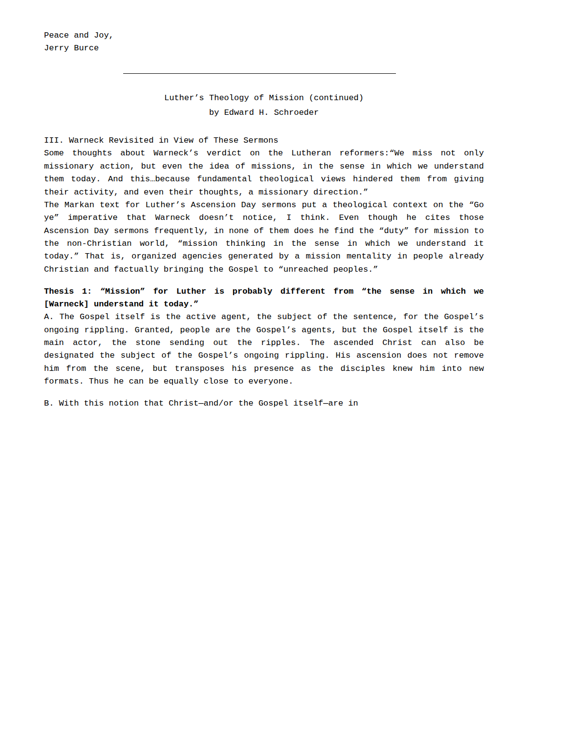Peace and Joy,
Jerry Burce
Luther’s Theology of Mission (continued)
by Edward H. Schroeder
III. Warneck Revisited in View of These Sermons
Some thoughts about Warneck’s verdict on the Lutheran reformers:​“We miss not only missionary action, but even the idea of missions, in the sense in which we understand them today. And this…because fundamental theological views hindered them from giving their activity, and even their thoughts, a missionary direction.”
The Markan text for Luther’s Ascension Day sermons put a theological context on the “Go ye” imperative that Warneck doesn’t notice, I think. Even though he cites those Ascension Day sermons frequently, in none of them does he find the “duty” for mission to the non-Christian world, “mission thinking in the sense in which we understand it today.” That is, organized agencies generated by a mission mentality in people already Christian and factually bringing the Gospel to “unreached peoples.”
Thesis 1: “Mission” for Luther is probably different from “the sense in which we [Warneck] understand it today.”​
A. The Gospel itself is the active agent, the subject of the sentence, for the Gospel’s ongoing rippling. Granted, people are the Gospel’s agents, but the Gospel itself is the main actor, the stone sending out the ripples. The ascended Christ can also be designated the subject of the Gospel’s ongoing rippling. His ascension does not remove him from the scene, but transposes his presence as the disciples knew him into new formats. Thus he can be equally close to everyone.
B. With this notion that Christ—and/or the Gospel itself—are in